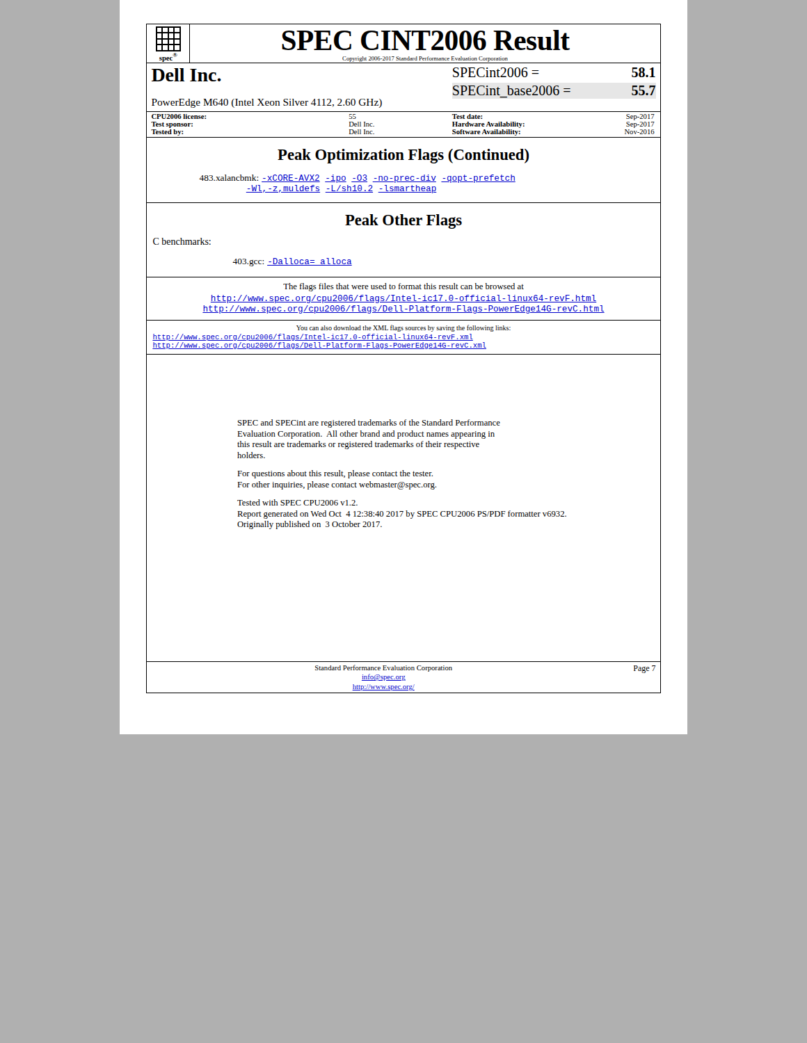spec®
SPEC CINT2006 Result
Copyright 2006-2017 Standard Performance Evaluation Corporation
Dell Inc.
PowerEdge M640 (Intel Xeon Silver 4112, 2.60 GHz)
SPECint2006 = 58.1
SPECint_base2006 = 55.7
| CPU2006 license: | 55 |
| Test sponsor: | Dell Inc. |
| Tested by: | Dell Inc. |
| Test date: | Sep-2017 |
| Hardware Availability: | Sep-2017 |
| Software Availability: | Nov-2016 |
Peak Optimization Flags (Continued)
483.xalancbmk: -xCORE-AVX2 -ipo -O3 -no-prec-div -qopt-prefetch -Wl,-z,muldefs -L/sh10.2 -lsmartheap
Peak Other Flags
C benchmarks:
403.gcc: -Dalloca=_alloca
The flags files that were used to format this result can be browsed at
http://www.spec.org/cpu2006/flags/Intel-ic17.0-official-linux64-revF.html
http://www.spec.org/cpu2006/flags/Dell-Platform-Flags-PowerEdge14G-revC.html
You can also download the XML flags sources by saving the following links:
http://www.spec.org/cpu2006/flags/Intel-ic17.0-official-linux64-revF.xml
http://www.spec.org/cpu2006/flags/Dell-Platform-Flags-PowerEdge14G-revC.xml
SPEC and SPECint are registered trademarks of the Standard Performance
Evaluation Corporation. All other brand and product names appearing in
this result are trademarks or registered trademarks of their respective
holders.
For questions about this result, please contact the tester.
For other inquiries, please contact webmaster@spec.org.
Tested with SPEC CPU2006 v1.2.
Report generated on Wed Oct 4 12:38:40 2017 by SPEC CPU2006 PS/PDF formatter v6932.
Originally published on 3 October 2017.
Standard Performance Evaluation Corporation
info@spec.org
http://www.spec.org/
Page 7